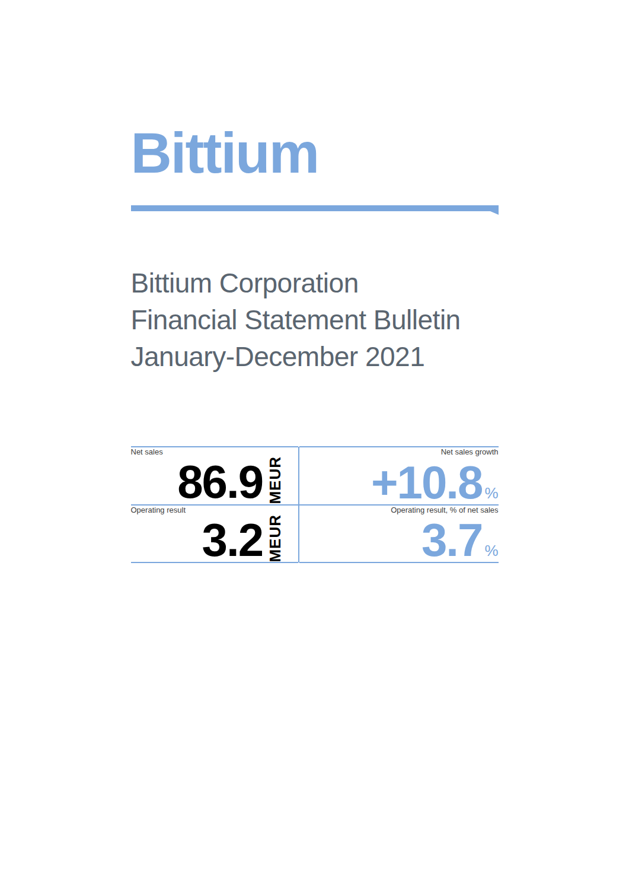Bittium
Bittium Corporation
Financial Statement Bulletin
January-December 2021
| Net sales | | | | Net sales growth |
| 86.9 MEUR | | | | +10.8 % |
| Operating result | | | | Operating result, % of net sales |
| 3.2 MEUR | | | | 3.7 % |